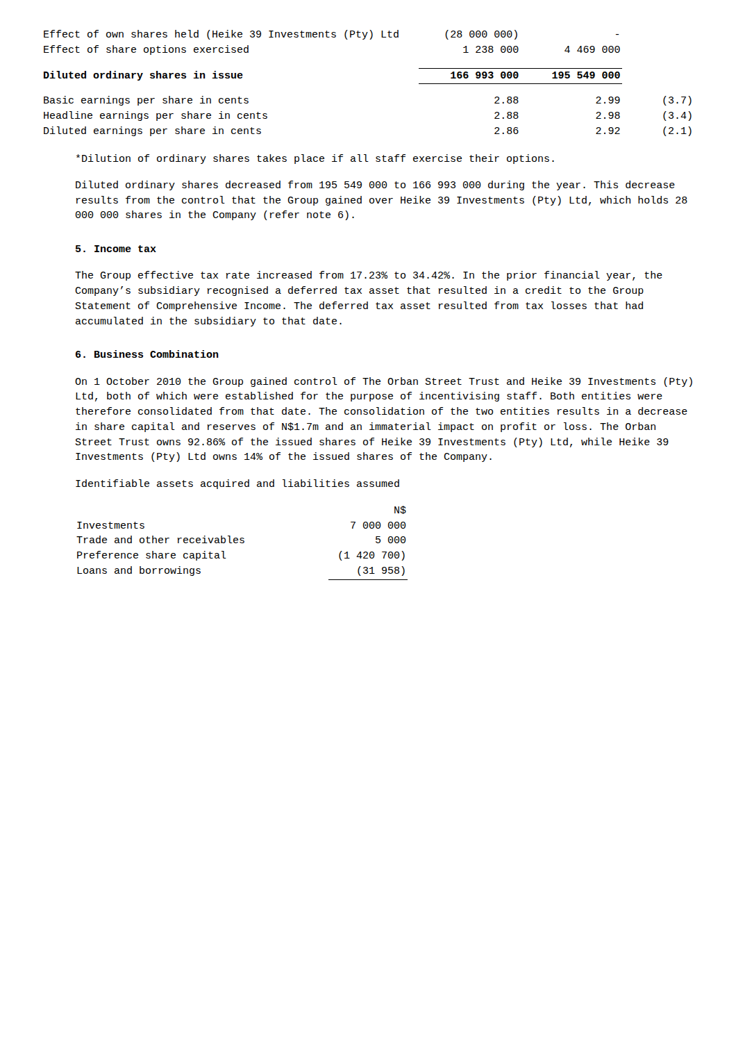| Effect of own shares held (Heike 39 Investments (Pty) Ltd | (28 000 000) | - | |
| Effect of share options exercised | 1 238 000 | 4 469 000 | |
| Diluted ordinary shares in issue | 166 993 000 | 195 549 000 | |
| Basic earnings per share in cents | 2.88 | 2.99 | (3.7) |
| Headline earnings per share in cents | 2.88 | 2.98 | (3.4) |
| Diluted earnings per share in cents | 2.86 | 2.92 | (2.1) |
*Dilution of ordinary shares takes place if all staff exercise their options.
Diluted ordinary shares decreased from 195 549 000 to 166 993 000 during the year. This decrease results from the control that the Group gained over Heike 39 Investments (Pty) Ltd, which holds 28 000 000 shares in the Company (refer note 6).
5. Income tax
The Group effective tax rate increased from 17.23% to 34.42%. In the prior financial year, the Company’s subsidiary recognised a deferred tax asset that resulted in a credit to the Group Statement of Comprehensive Income. The deferred tax asset resulted from tax losses that had accumulated in the subsidiary to that date.
6. Business Combination
On 1 October 2010 the Group gained control of The Orban Street Trust and Heike 39 Investments (Pty) Ltd, both of which were established for the purpose of incentivising staff. Both entities were therefore consolidated from that date. The consolidation of the two entities results in a decrease in share capital and reserves of N$1.7m and an immaterial impact on profit or loss. The Orban Street Trust owns 92.86% of the issued shares of Heike 39 Investments (Pty) Ltd, while Heike 39 Investments (Pty) Ltd owns 14% of the issued shares of the Company.
Identifiable assets acquired and liabilities assumed
| | N$ |
| Investments | 7 000 000 |
| Trade and other receivables | 5 000 |
| Preference share capital | (1 420 700) |
| Loans and borrowings | (31 958) |